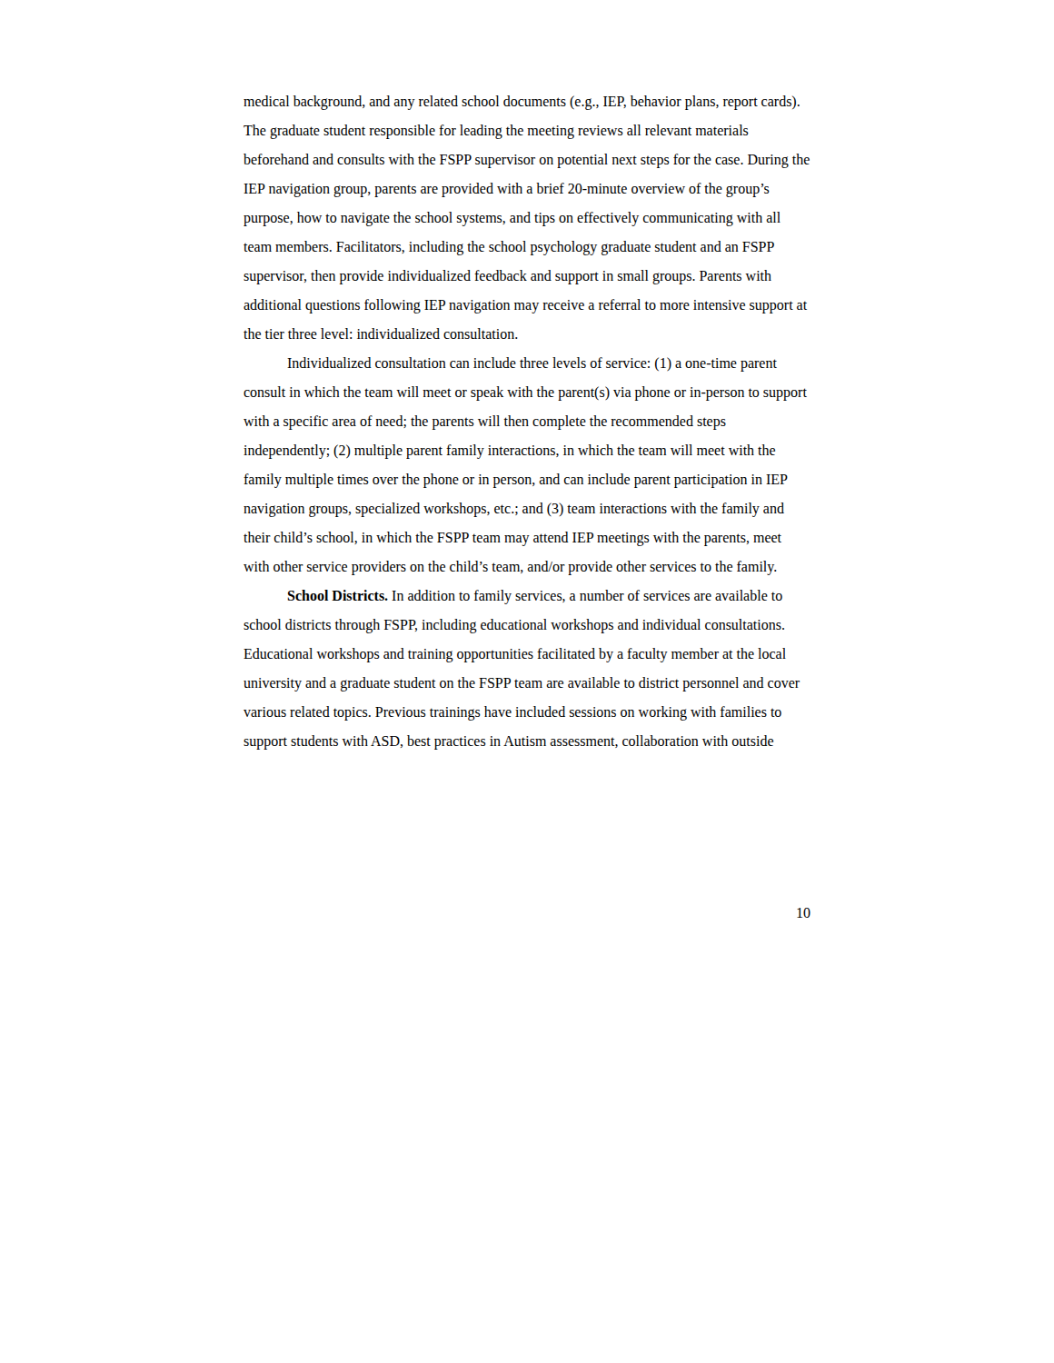medical background, and any related school documents (e.g., IEP, behavior plans, report cards). The graduate student responsible for leading the meeting reviews all relevant materials beforehand and consults with the FSPP supervisor on potential next steps for the case. During the IEP navigation group, parents are provided with a brief 20-minute overview of the group’s purpose, how to navigate the school systems, and tips on effectively communicating with all team members. Facilitators, including the school psychology graduate student and an FSPP supervisor, then provide individualized feedback and support in small groups. Parents with additional questions following IEP navigation may receive a referral to more intensive support at the tier three level: individualized consultation.
Individualized consultation can include three levels of service: (1) a one-time parent consult in which the team will meet or speak with the parent(s) via phone or in-person to support with a specific area of need; the parents will then complete the recommended steps independently; (2) multiple parent family interactions, in which the team will meet with the family multiple times over the phone or in person, and can include parent participation in IEP navigation groups, specialized workshops, etc.; and (3) team interactions with the family and their child’s school, in which the FSPP team may attend IEP meetings with the parents, meet with other service providers on the child’s team, and/or provide other services to the family.
School Districts. In addition to family services, a number of services are available to school districts through FSPP, including educational workshops and individual consultations. Educational workshops and training opportunities facilitated by a faculty member at the local university and a graduate student on the FSPP team are available to district personnel and cover various related topics. Previous trainings have included sessions on working with families to support students with ASD, best practices in Autism assessment, collaboration with outside
10